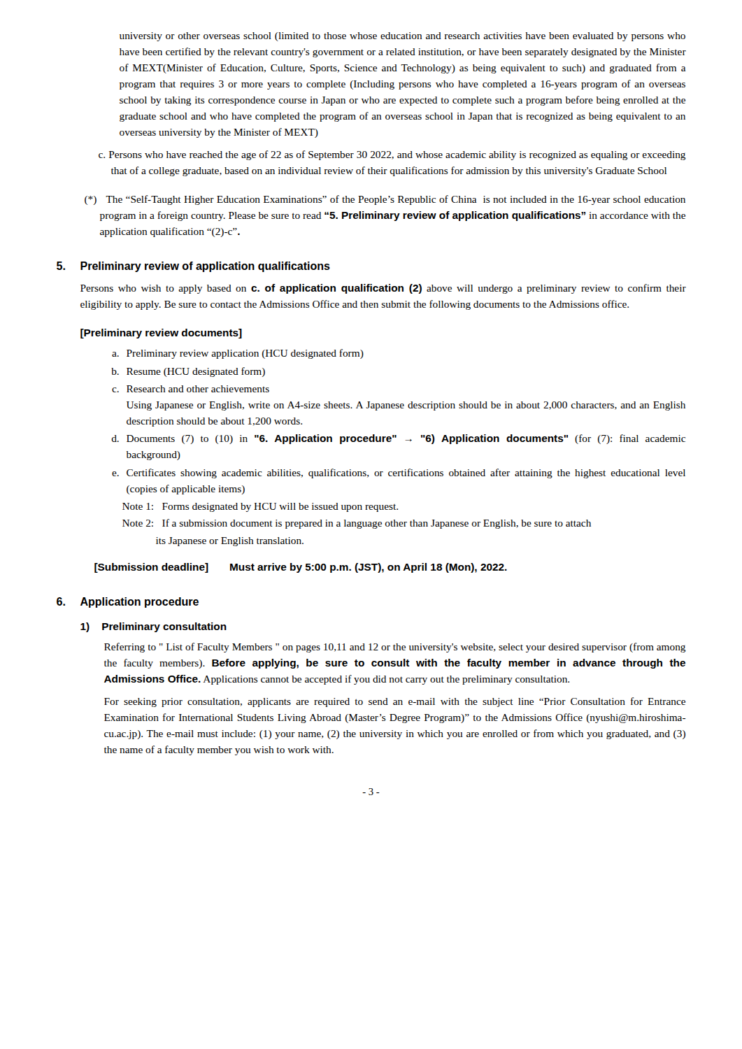university or other overseas school (limited to those whose education and research activities have been evaluated by persons who have been certified by the relevant country's government or a related institution, or have been separately designated by the Minister of MEXT(Minister of Education, Culture, Sports, Science and Technology) as being equivalent to such) and graduated from a program that requires 3 or more years to complete (Including persons who have completed a 16-years program of an overseas school by taking its correspondence course in Japan or who are expected to complete such a program before being enrolled at the graduate school and who have completed the program of an overseas school in Japan that is recognized as being equivalent to an overseas university by the Minister of MEXT)
c. Persons who have reached the age of 22 as of September 30 2022, and whose academic ability is recognized as equaling or exceeding that of a college graduate, based on an individual review of their qualifications for admission by this university's Graduate School
(*) The “Self-Taught Higher Education Examinations” of the People’s Republic of China is not included in the 16-year school education program in a foreign country. Please be sure to read “5. Preliminary review of application qualifications” in accordance with the application qualification “(2)-c”.
5. Preliminary review of application qualifications
Persons who wish to apply based on c. of application qualification (2) above will undergo a preliminary review to confirm their eligibility to apply. Be sure to contact the Admissions Office and then submit the following documents to the Admissions office.
[Preliminary review documents]
Preliminary review application (HCU designated form)
Resume (HCU designated form)
Research and other achievements
Using Japanese or English, write on A4-size sheets. A Japanese description should be in about 2,000 characters, and an English description should be about 1,200 words.
Documents (7) to (10) in "6. Application procedure" → "6) Application documents" (for (7): final academic background)
Certificates showing academic abilities, qualifications, or certifications obtained after attaining the highest educational level (copies of applicable items)
Note 1: Forms designated by HCU will be issued upon request.
Note 2: If a submission document is prepared in a language other than Japanese or English, be sure to attach
its Japanese or English translation.
[Submission deadline] Must arrive by 5:00 p.m. (JST), on April 18 (Mon), 2022.
6. Application procedure
1) Preliminary consultation
Referring to " List of Faculty Members " on pages 10,11 and 12 or the university's website, select your desired supervisor (from among the faculty members). Before applying, be sure to consult with the faculty member in advance through the Admissions Office. Applications cannot be accepted if you did not carry out the preliminary consultation.
For seeking prior consultation, applicants are required to send an e-mail with the subject line “Prior Consultation for Entrance Examination for International Students Living Abroad (Master’s Degree Program)” to the Admissions Office (nyushi@m.hiroshima-cu.ac.jp). The e-mail must include: (1) your name, (2) the university in which you are enrolled or from which you graduated, and (3) the name of a faculty member you wish to work with.
- 3 -